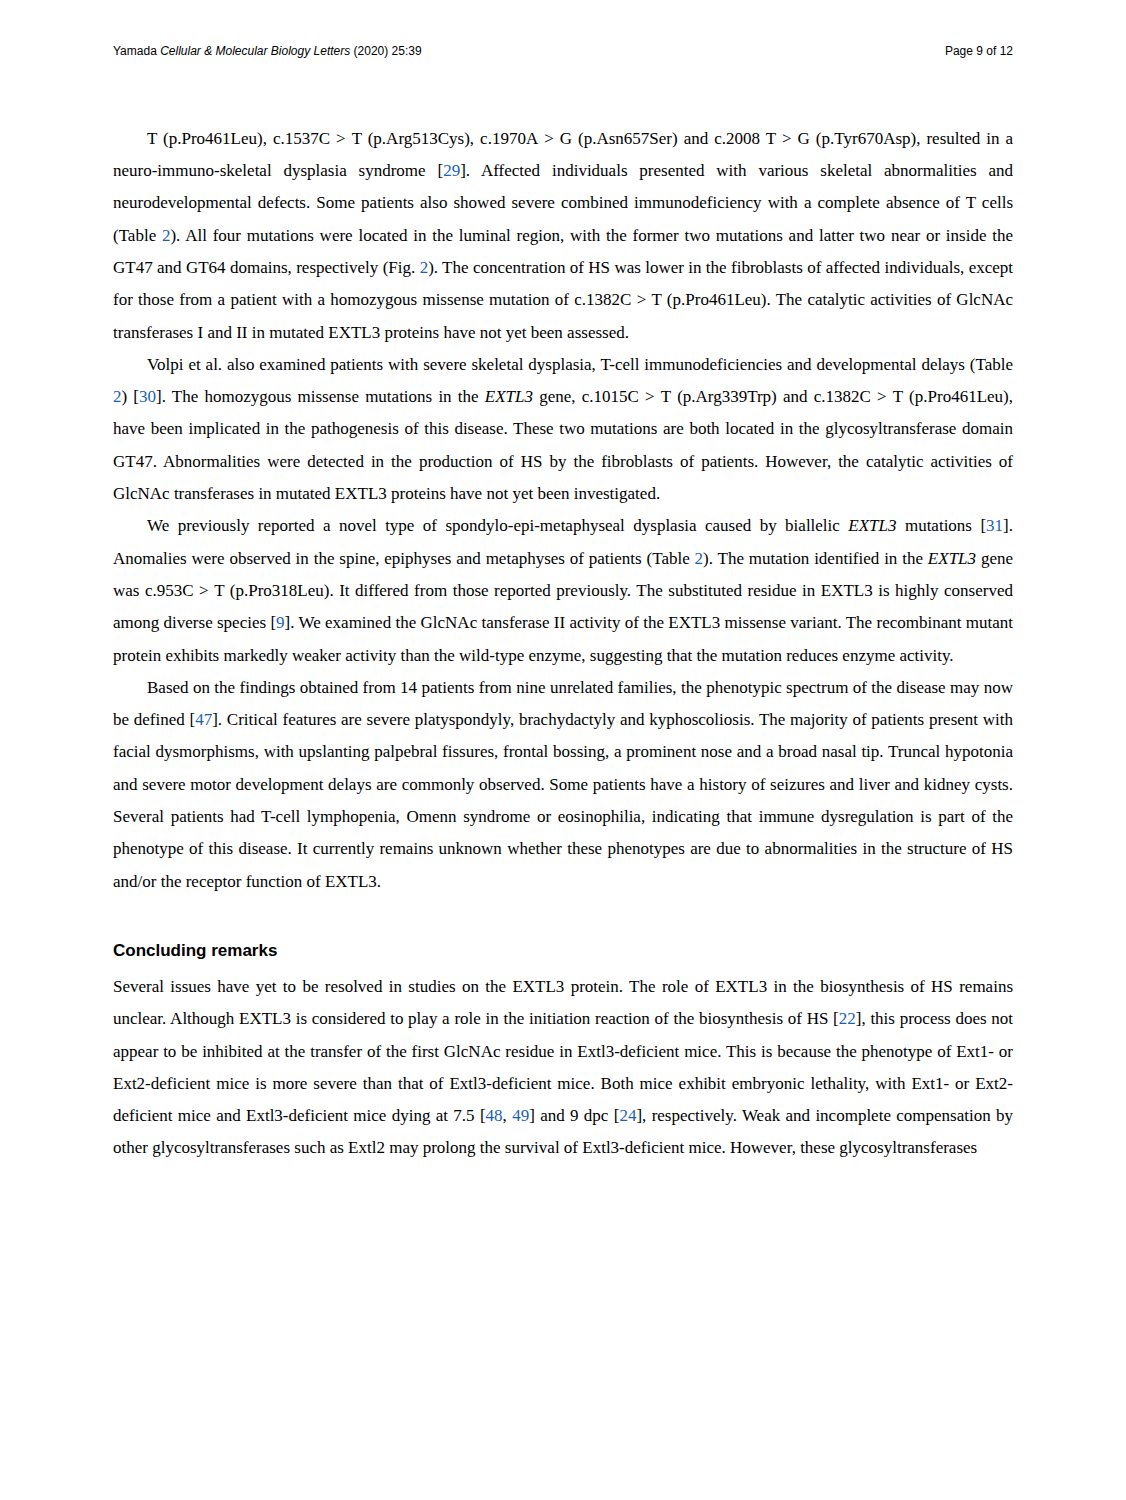Yamada Cellular & Molecular Biology Letters (2020) 25:39
Page 9 of 12
T (p.Pro461Leu), c.1537C > T (p.Arg513Cys), c.1970A > G (p.Asn657Ser) and c.2008 T > G (p.Tyr670Asp), resulted in a neuro-immuno-skeletal dysplasia syndrome [29]. Affected individuals presented with various skeletal abnormalities and neurodevelopmental defects. Some patients also showed severe combined immunodeficiency with a complete absence of T cells (Table 2). All four mutations were located in the luminal region, with the former two mutations and latter two near or inside the GT47 and GT64 domains, respectively (Fig. 2). The concentration of HS was lower in the fibroblasts of affected individuals, except for those from a patient with a homozygous missense mutation of c.1382C > T (p.Pro461Leu). The catalytic activities of GlcNAc transferases I and II in mutated EXTL3 proteins have not yet been assessed.
Volpi et al. also examined patients with severe skeletal dysplasia, T-cell immunodeficiencies and developmental delays (Table 2) [30]. The homozygous missense mutations in the EXTL3 gene, c.1015C > T (p.Arg339Trp) and c.1382C > T (p.Pro461Leu), have been implicated in the pathogenesis of this disease. These two mutations are both located in the glycosyltransferase domain GT47. Abnormalities were detected in the production of HS by the fibroblasts of patients. However, the catalytic activities of GlcNAc transferases in mutated EXTL3 proteins have not yet been investigated.
We previously reported a novel type of spondylo-epi-metaphyseal dysplasia caused by biallelic EXTL3 mutations [31]. Anomalies were observed in the spine, epiphyses and metaphyses of patients (Table 2). The mutation identified in the EXTL3 gene was c.953C > T (p.Pro318Leu). It differed from those reported previously. The substituted residue in EXTL3 is highly conserved among diverse species [9]. We examined the GlcNAc tansferase II activity of the EXTL3 missense variant. The recombinant mutant protein exhibits markedly weaker activity than the wild-type enzyme, suggesting that the mutation reduces enzyme activity.
Based on the findings obtained from 14 patients from nine unrelated families, the phenotypic spectrum of the disease may now be defined [47]. Critical features are severe platyspondyly, brachydactyly and kyphoscoliosis. The majority of patients present with facial dysmorphisms, with upslanting palpebral fissures, frontal bossing, a prominent nose and a broad nasal tip. Truncal hypotonia and severe motor development delays are commonly observed. Some patients have a history of seizures and liver and kidney cysts. Several patients had T-cell lymphopenia, Omenn syndrome or eosinophilia, indicating that immune dysregulation is part of the phenotype of this disease. It currently remains unknown whether these phenotypes are due to abnormalities in the structure of HS and/or the receptor function of EXTL3.
Concluding remarks
Several issues have yet to be resolved in studies on the EXTL3 protein. The role of EXTL3 in the biosynthesis of HS remains unclear. Although EXTL3 is considered to play a role in the initiation reaction of the biosynthesis of HS [22], this process does not appear to be inhibited at the transfer of the first GlcNAc residue in Extl3-deficient mice. This is because the phenotype of Ext1- or Ext2-deficient mice is more severe than that of Extl3-deficient mice. Both mice exhibit embryonic lethality, with Ext1- or Ext2-deficient mice and Extl3-deficient mice dying at 7.5 [48, 49] and 9 dpc [24], respectively. Weak and incomplete compensation by other glycosyltransferases such as Extl2 may prolong the survival of Extl3-deficient mice. However, these glycosyltransferases